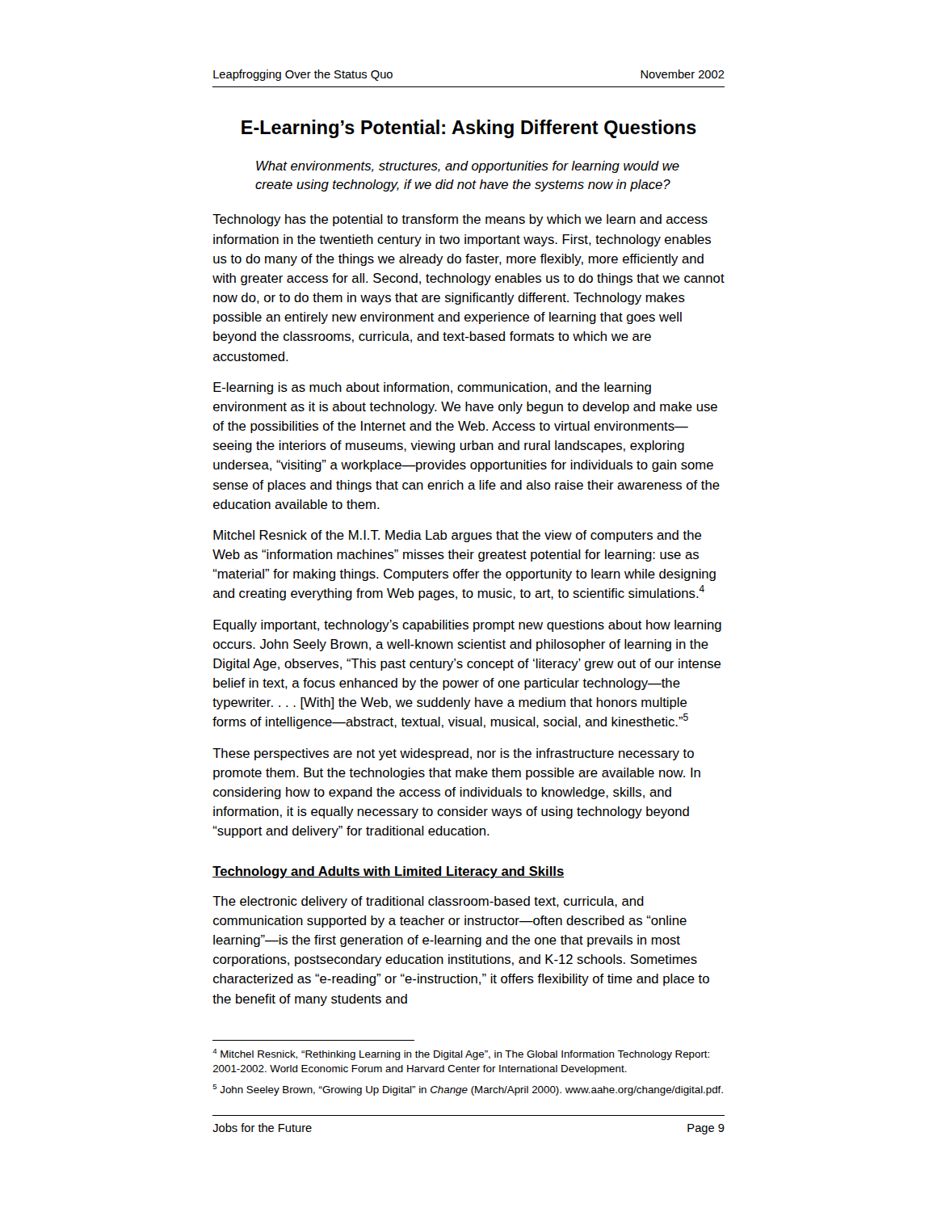Leapfrogging Over the Status Quo November 2002
E-Learning’s Potential: Asking Different Questions
What environments, structures, and opportunities for learning would we create using technology, if we did not have the systems now in place?
Technology has the potential to transform the means by which we learn and access information in the twentieth century in two important ways. First, technology enables us to do many of the things we already do faster, more flexibly, more efficiently and with greater access for all. Second, technology enables us to do things that we cannot now do, or to do them in ways that are significantly different. Technology makes possible an entirely new environment and experience of learning that goes well beyond the classrooms, curricula, and text-based formats to which we are accustomed.
E-learning is as much about information, communication, and the learning environment as it is about technology. We have only begun to develop and make use of the possibilities of the Internet and the Web. Access to virtual environments—seeing the interiors of museums, viewing urban and rural landscapes, exploring undersea, “visiting” a workplace—provides opportunities for individuals to gain some sense of places and things that can enrich a life and also raise their awareness of the education available to them.
Mitchel Resnick of the M.I.T. Media Lab argues that the view of computers and the Web as “information machines” misses their greatest potential for learning: use as “material” for making things. Computers offer the opportunity to learn while designing and creating everything from Web pages, to music, to art, to scientific simulations.4
Equally important, technology’s capabilities prompt new questions about how learning occurs. John Seely Brown, a well-known scientist and philosopher of learning in the Digital Age, observes, “This past century’s concept of ‘literacy’ grew out of our intense belief in text, a focus enhanced by the power of one particular technology—the typewriter. . . . [With] the Web, we suddenly have a medium that honors multiple forms of intelligence—abstract, textual, visual, musical, social, and kinesthetic.”5
These perspectives are not yet widespread, nor is the infrastructure necessary to promote them. But the technologies that make them possible are available now. In considering how to expand the access of individuals to knowledge, skills, and information, it is equally necessary to consider ways of using technology beyond “support and delivery” for traditional education.
Technology and Adults with Limited Literacy and Skills
The electronic delivery of traditional classroom-based text, curricula, and communication supported by a teacher or instructor—often described as “online learning”—is the first generation of e-learning and the one that prevails in most corporations, postsecondary education institutions, and K-12 schools. Sometimes characterized as “e-reading” or “e-instruction,” it offers flexibility of time and place to the benefit of many students and
4 Mitchel Resnick, “Rethinking Learning in the Digital Age”, in The Global Information Technology Report: 2001-2002. World Economic Forum and Harvard Center for International Development.
5 John Seeley Brown, “Growing Up Digital” in Change (March/April 2000). www.aahe.org/change/digital.pdf.
Jobs for the Future Page 9